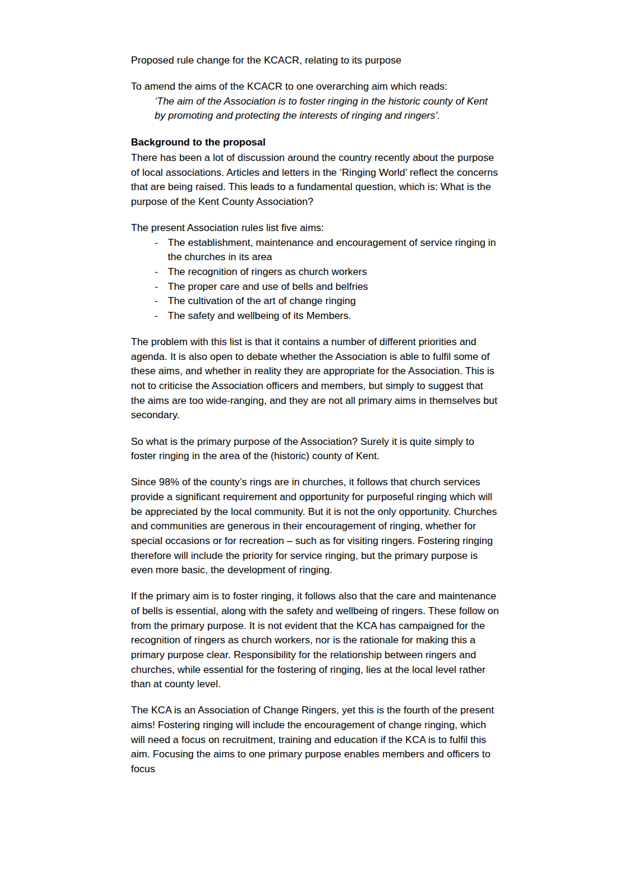Proposed rule change for the KCACR, relating to its purpose
To amend the aims of the KCACR to one overarching aim which reads:
‘The aim of the Association is to foster ringing in the historic county of Kent by promoting and protecting the interests of ringing and ringers’.
Background to the proposal
There has been a lot of discussion around the country recently about the purpose of local associations. Articles and letters in the ‘Ringing World’ reflect the concerns that are being raised. This leads to a fundamental question, which is: What is the purpose of the Kent County Association?
The present Association rules list five aims:
The establishment, maintenance and encouragement of service ringing in the churches in its area
The recognition of ringers as church workers
The proper care and use of bells and belfries
The cultivation of the art of change ringing
The safety and wellbeing of its Members.
The problem with this list is that it contains a number of different priorities and agenda. It is also open to debate whether the Association is able to fulfil some of these aims, and whether in reality they are appropriate for the Association. This is not to criticise the Association officers and members, but simply to suggest that the aims are too wide-ranging, and they are not all primary aims in themselves but secondary.
So what is the primary purpose of the Association? Surely it is quite simply to foster ringing in the area of the (historic) county of Kent.
Since 98% of the county’s rings are in churches, it follows that church services provide a significant requirement and opportunity for purposeful ringing which will be appreciated by the local community. But it is not the only opportunity. Churches and communities are generous in their encouragement of ringing, whether for special occasions or for recreation – such as for visiting ringers. Fostering ringing therefore will include the priority for service ringing, but the primary purpose is even more basic, the development of ringing.
If the primary aim is to foster ringing, it follows also that the care and maintenance of bells is essential, along with the safety and wellbeing of ringers. These follow on from the primary purpose. It is not evident that the KCA has campaigned for the recognition of ringers as church workers, nor is the rationale for making this a primary purpose clear. Responsibility for the relationship between ringers and churches, while essential for the fostering of ringing, lies at the local level rather than at county level.
The KCA is an Association of Change Ringers, yet this is the fourth of the present aims! Fostering ringing will include the encouragement of change ringing, which will need a focus on recruitment, training and education if the KCA is to fulfil this aim. Focusing the aims to one primary purpose enables members and officers to focus